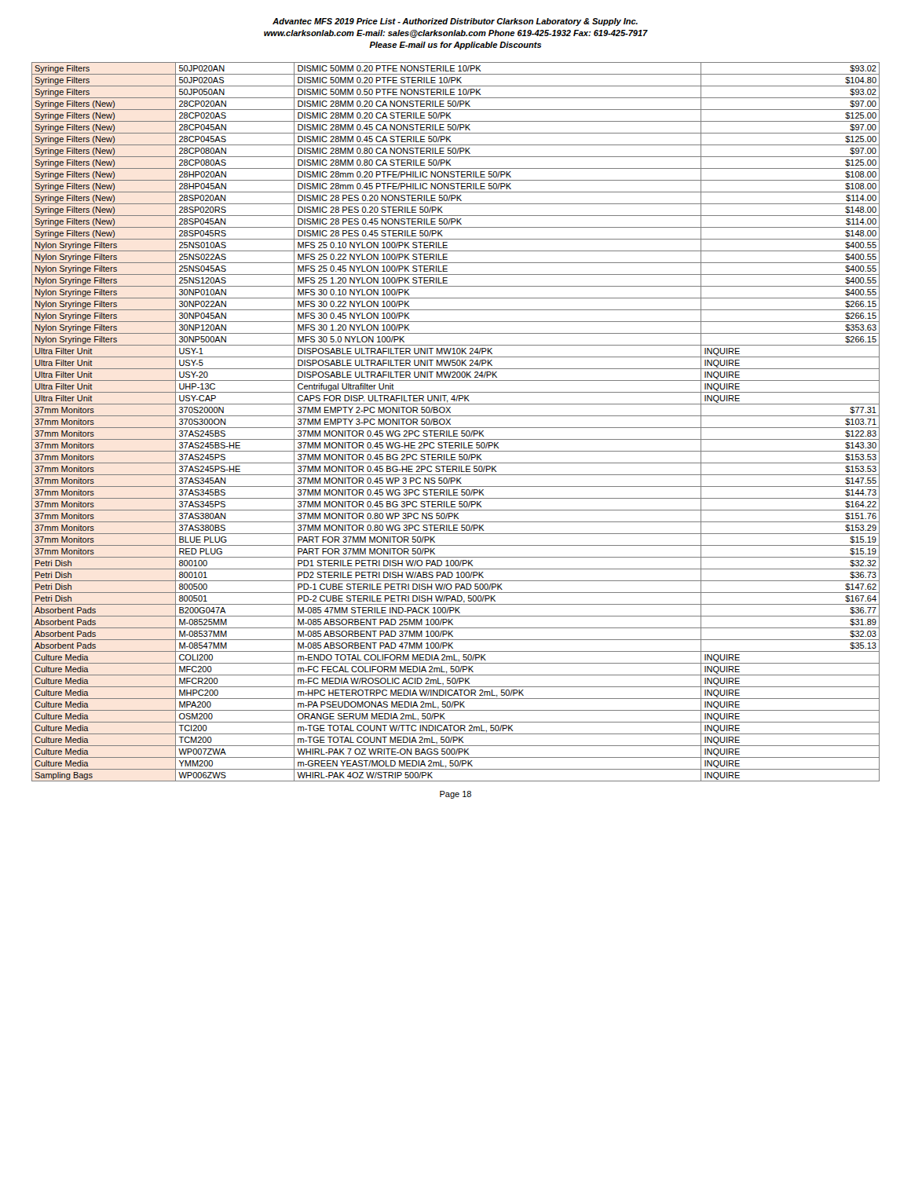Advantec MFS 2019 Price List - Authorized Distributor Clarkson Laboratory & Supply Inc.
www.clarksonlab.com E-mail: sales@clarksonlab.com Phone 619-425-1932 Fax: 619-425-7917
Please E-mail us for Applicable Discounts
| Syringe Filters | 50JP020AN | DISMIC 50MM 0.20 PTFE NONSTERILE 10/PK | $93.02 |
| Syringe Filters | 50JP020AS | DISMIC 50MM 0.20 PTFE STERILE 10/PK | $104.80 |
| Syringe Filters | 50JP050AN | DISMIC 50MM 0.50 PTFE NONSTERILE 10/PK | $93.02 |
| Syringe Filters (New) | 28CP020AN | DISMIC 28MM 0.20 CA NONSTERILE 50/PK | $97.00 |
| Syringe Filters (New) | 28CP020AS | DISMIC 28MM 0.20 CA STERILE 50/PK | $125.00 |
| Syringe Filters (New) | 28CP045AN | DISMIC 28MM 0.45 CA NONSTERILE 50/PK | $97.00 |
| Syringe Filters (New) | 28CP045AS | DISMIC 28MM 0.45 CA STERILE 50/PK | $125.00 |
| Syringe Filters (New) | 28CP080AN | DISMIC 28MM 0.80 CA NONSTERILE 50/PK | $97.00 |
| Syringe Filters (New) | 28CP080AS | DISMIC 28MM 0.80 CA STERILE 50/PK | $125.00 |
| Syringe Filters (New) | 28HP020AN | DISMIC 28mm 0.20 PTFE/PHILIC NONSTERILE 50/PK | $108.00 |
| Syringe Filters (New) | 28HP045AN | DISMIC 28mm 0.45 PTFE/PHILIC NONSTERILE 50/PK | $108.00 |
| Syringe Filters (New) | 28SP020AN | DISMIC 28 PES 0.20 NONSTERILE 50/PK | $114.00 |
| Syringe Filters (New) | 28SP020RS | DISMIC 28 PES 0.20 STERILE 50/PK | $148.00 |
| Syringe Filters (New) | 28SP045AN | DISMIC 28 PES 0.45 NONSTERILE 50/PK | $114.00 |
| Syringe Filters (New) | 28SP045RS | DISMIC 28 PES 0.45 STERILE 50/PK | $148.00 |
| Nylon Sryringe Filters | 25NS010AS | MFS 25 0.10 NYLON 100/PK STERILE | $400.55 |
| Nylon Sryringe Filters | 25NS022AS | MFS 25 0.22 NYLON 100/PK STERILE | $400.55 |
| Nylon Sryringe Filters | 25NS045AS | MFS 25 0.45 NYLON 100/PK STERILE | $400.55 |
| Nylon Sryringe Filters | 25NS120AS | MFS 25 1.20 NYLON 100/PK STERILE | $400.55 |
| Nylon Sryringe Filters | 30NP010AN | MFS 30 0.10 NYLON 100/PK | $400.55 |
| Nylon Sryringe Filters | 30NP022AN | MFS 30 0.22 NYLON 100/PK | $266.15 |
| Nylon Sryringe Filters | 30NP045AN | MFS 30 0.45 NYLON 100/PK | $266.15 |
| Nylon Sryringe Filters | 30NP120AN | MFS 30 1.20 NYLON 100/PK | $353.63 |
| Nylon Sryringe Filters | 30NP500AN | MFS 30 5.0 NYLON 100/PK | $266.15 |
| Ultra Filter Unit | USY-1 | DISPOSABLE ULTRAFILTER UNIT MW10K 24/PK | INQUIRE |
| Ultra Filter Unit | USY-5 | DISPOSABLE ULTRAFILTER UNIT MW50K 24/PK | INQUIRE |
| Ultra Filter Unit | USY-20 | DISPOSABLE ULTRAFILTER UNIT MW200K 24/PK | INQUIRE |
| Ultra Filter Unit | UHP-13C | Centrifugal Ultrafilter Unit | INQUIRE |
| Ultra Filter Unit | USY-CAP | CAPS FOR DISP. ULTRAFILTER UNIT, 4/PK | INQUIRE |
| 37mm Monitors | 370S2000N | 37MM EMPTY 2-PC MONITOR 50/BOX | $77.31 |
| 37mm Monitors | 370S300ON | 37MM EMPTY 3-PC MONITOR 50/BOX | $103.71 |
| 37mm Monitors | 37AS245BS | 37MM MONITOR 0.45 WG 2PC STERILE 50/PK | $122.83 |
| 37mm Monitors | 37AS245BS-HE | 37MM MONITOR 0.45 WG-HE 2PC STERILE 50/PK | $143.30 |
| 37mm Monitors | 37AS245PS | 37MM MONITOR 0.45 BG 2PC STERILE 50/PK | $153.53 |
| 37mm Monitors | 37AS245PS-HE | 37MM MONITOR 0.45 BG-HE 2PC STERILE 50/PK | $153.53 |
| 37mm Monitors | 37AS345AN | 37MM MONITOR 0.45 WP 3 PC NS 50/PK | $147.55 |
| 37mm Monitors | 37AS345BS | 37MM MONITOR 0.45 WG 3PC STERILE 50/PK | $144.73 |
| 37mm Monitors | 37AS345PS | 37MM MONITOR 0.45 BG 3PC STERILE 50/PK | $164.22 |
| 37mm Monitors | 37AS380AN | 37MM MONITOR 0.80 WP 3PC NS 50/PK | $151.76 |
| 37mm Monitors | 37AS380BS | 37MM MONITOR 0.80 WG 3PC STERILE 50/PK | $153.29 |
| 37mm Monitors | BLUE PLUG | PART FOR 37MM MONITOR 50/PK | $15.19 |
| 37mm Monitors | RED PLUG | PART FOR 37MM MONITOR 50/PK | $15.19 |
| Petri Dish | 800100 | PD1 STERILE PETRI DISH W/O PAD 100/PK | $32.32 |
| Petri Dish | 800101 | PD2 STERILE PETRI DISH W/ABS PAD 100/PK | $36.73 |
| Petri Dish | 800500 | PD-1 CUBE STERILE PETRI DISH W/O PAD 500/PK | $147.62 |
| Petri Dish | 800501 | PD-2 CUBE STERILE PETRI DISH W/PAD, 500/PK | $167.64 |
| Absorbent Pads | B200G047A | M-085 47MM STERILE IND-PACK 100/PK | $36.77 |
| Absorbent Pads | M-08525MM | M-085 ABSORBENT PAD 25MM 100/PK | $31.89 |
| Absorbent Pads | M-08537MM | M-085 ABSORBENT PAD 37MM 100/PK | $32.03 |
| Absorbent Pads | M-08547MM | M-085 ABSORBENT PAD 47MM 100/PK | $35.13 |
| Culture Media | COLI200 | m-ENDO TOTAL COLIFORM MEDIA 2mL, 50/PK | INQUIRE |
| Culture Media | MFC200 | m-FC FECAL COLIFORM MEDIA 2mL, 50/PK | INQUIRE |
| Culture Media | MFCR200 | m-FC MEDIA W/ROSOLIC ACID 2mL, 50/PK | INQUIRE |
| Culture Media | MHPC200 | m-HPC HETEROTRPC MEDIA W/INDICATOR 2mL, 50/PK | INQUIRE |
| Culture Media | MPA200 | m-PA PSEUDOMONAS MEDIA 2mL, 50/PK | INQUIRE |
| Culture Media | OSM200 | ORANGE SERUM MEDIA 2mL, 50/PK | INQUIRE |
| Culture Media | TCI200 | m-TGE TOTAL COUNT W/TTC INDICATOR 2mL, 50/PK | INQUIRE |
| Culture Media | TCM200 | m-TGE TOTAL COUNT MEDIA 2mL, 50/PK | INQUIRE |
| Culture Media | WP007ZWA | WHIRL-PAK 7 OZ WRITE-ON BAGS 500/PK | INQUIRE |
| Culture Media | YMM200 | m-GREEN YEAST/MOLD MEDIA 2mL, 50/PK | INQUIRE |
| Sampling Bags | WP006ZWS | WHIRL-PAK 4OZ W/STRIP 500/PK | INQUIRE |
Page 18